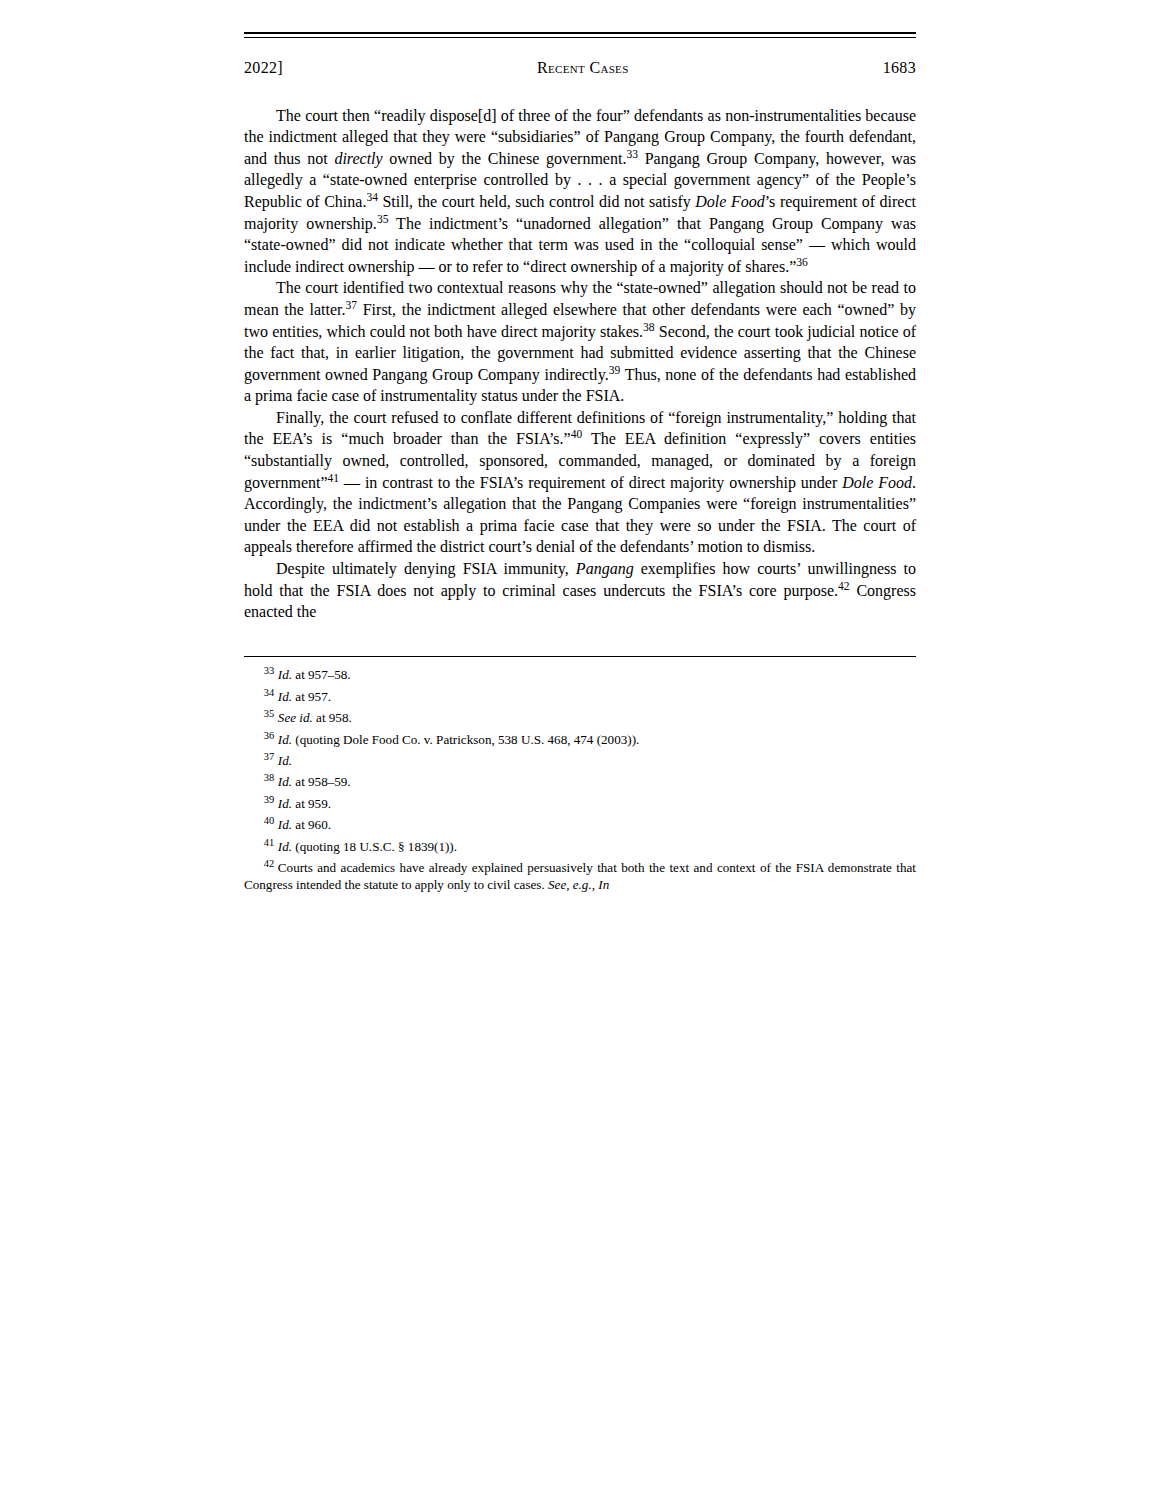2022] Recent Cases 1683
The court then “readily dispose[d] of three of the four” defendants as non-instrumentalities because the indictment alleged that they were “subsidiaries” of Pangang Group Company, the fourth defendant, and thus not directly owned by the Chinese government.33 Pangang Group Company, however, was allegedly a “state-owned enterprise controlled by . . . a special government agency” of the People’s Republic of China.34 Still, the court held, such control did not satisfy Dole Food’s requirement of direct majority ownership.35 The indictment’s “unadorned allegation” that Pangang Group Company was “state-owned” did not indicate whether that term was used in the “colloquial sense” — which would include indirect ownership — or to refer to “direct ownership of a majority of shares.”36
The court identified two contextual reasons why the “state-owned” allegation should not be read to mean the latter.37 First, the indictment alleged elsewhere that other defendants were each “owned” by two entities, which could not both have direct majority stakes.38 Second, the court took judicial notice of the fact that, in earlier litigation, the government had submitted evidence asserting that the Chinese government owned Pangang Group Company indirectly.39 Thus, none of the defendants had established a prima facie case of instrumentality status under the FSIA.
Finally, the court refused to conflate different definitions of “foreign instrumentality,” holding that the EEA’s is “much broader than the FSIA’s.”40 The EEA definition “expressly” covers entities “substantially owned, controlled, sponsored, commanded, managed, or dominated by a foreign government”41 — in contrast to the FSIA’s requirement of direct majority ownership under Dole Food. Accordingly, the indictment’s allegation that the Pangang Companies were “foreign instrumentalities” under the EEA did not establish a prima facie case that they were so under the FSIA. The court of appeals therefore affirmed the district court’s denial of the defendants’ motion to dismiss.
Despite ultimately denying FSIA immunity, Pangang exemplifies how courts’ unwillingness to hold that the FSIA does not apply to criminal cases undercuts the FSIA’s core purpose.42 Congress enacted the
33 Id. at 957–58.
34 Id. at 957.
35 See id. at 958.
36 Id. (quoting Dole Food Co. v. Patrickson, 538 U.S. 468, 474 (2003)).
37 Id.
38 Id. at 958–59.
39 Id. at 959.
40 Id. at 960.
41 Id. (quoting 18 U.S.C. § 1839(1)).
42 Courts and academics have already explained persuasively that both the text and context of the FSIA demonstrate that Congress intended the statute to apply only to civil cases. See, e.g., In